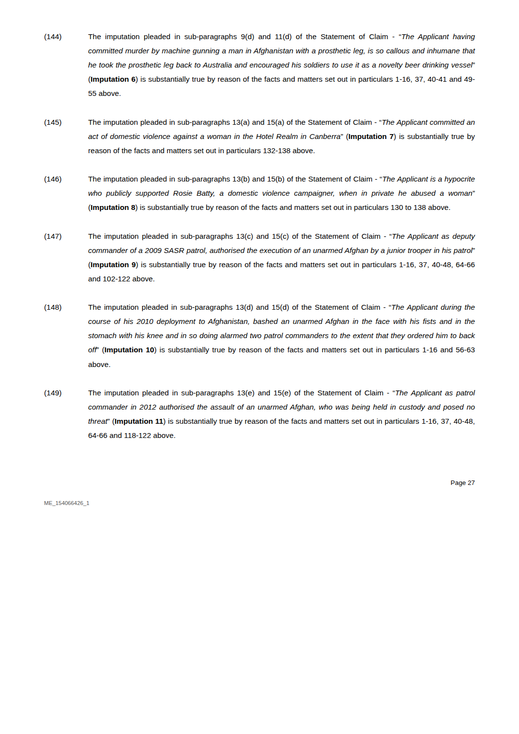(144) The imputation pleaded in sub-paragraphs 9(d) and 11(d) of the Statement of Claim - “The Applicant having committed murder by machine gunning a man in Afghanistan with a prosthetic leg, is so callous and inhumane that he took the prosthetic leg back to Australia and encouraged his soldiers to use it as a novelty beer drinking vessel” (Imputation 6) is substantially true by reason of the facts and matters set out in particulars 1-16, 37, 40-41 and 49-55 above.
(145) The imputation pleaded in sub-paragraphs 13(a) and 15(a) of the Statement of Claim - “The Applicant committed an act of domestic violence against a woman in the Hotel Realm in Canberra” (Imputation 7) is substantially true by reason of the facts and matters set out in particulars 132-138 above.
(146) The imputation pleaded in sub-paragraphs 13(b) and 15(b) of the Statement of Claim - “The Applicant is a hypocrite who publicly supported Rosie Batty, a domestic violence campaigner, when in private he abused a woman” (Imputation 8) is substantially true by reason of the facts and matters set out in particulars 130 to 138 above.
(147) The imputation pleaded in sub-paragraphs 13(c) and 15(c) of the Statement of Claim - “The Applicant as deputy commander of a 2009 SASR patrol, authorised the execution of an unarmed Afghan by a junior trooper in his patrol” (Imputation 9) is substantially true by reason of the facts and matters set out in particulars 1-16, 37, 40-48, 64-66 and 102-122 above.
(148) The imputation pleaded in sub-paragraphs 13(d) and 15(d) of the Statement of Claim - “The Applicant during the course of his 2010 deployment to Afghanistan, bashed an unarmed Afghan in the face with his fists and in the stomach with his knee and in so doing alarmed two patrol commanders to the extent that they ordered him to back off” (Imputation 10) is substantially true by reason of the facts and matters set out in particulars 1-16 and 56-63 above.
(149) The imputation pleaded in sub-paragraphs 13(e) and 15(e) of the Statement of Claim - “The Applicant as patrol commander in 2012 authorised the assault of an unarmed Afghan, who was being held in custody and posed no threat” (Imputation 11) is substantially true by reason of the facts and matters set out in particulars 1-16, 37, 40-48, 64-66 and 118-122 above.
Page 27 ME_154066426_1